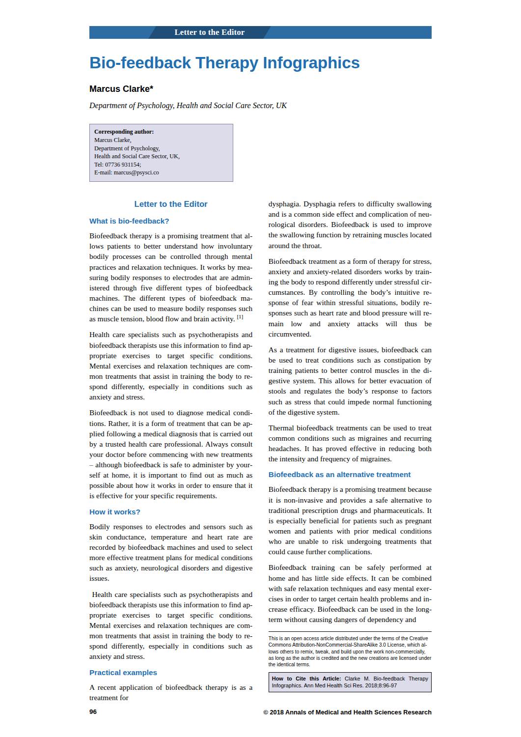Letter to the Editor
Bio-feedback Therapy Infographics
Marcus Clarke*
Department of Psychology, Health and Social Care Sector, UK
Corresponding author:
Marcus Clarke,
Department of Psychology,
Health and Social Care Sector, UK,
Tel: 07736 931154;
E-mail: marcus@psysci.co
Letter to the Editor
What is bio-feedback?
Biofeedback therapy is a promising treatment that allows patients to better understand how involuntary bodily processes can be controlled through mental practices and relaxation techniques. It works by measuring bodily responses to electrodes that are administered through five different types of biofeedback machines. The different types of biofeedback machines can be used to measure bodily responses such as muscle tension, blood flow and brain activity. [1]
Health care specialists such as psychotherapists and biofeedback therapists use this information to find appropriate exercises to target specific conditions. Mental exercises and relaxation techniques are common treatments that assist in training the body to respond differently, especially in conditions such as anxiety and stress.
Biofeedback is not used to diagnose medical conditions. Rather, it is a form of treatment that can be applied following a medical diagnosis that is carried out by a trusted health care professional. Always consult your doctor before commencing with new treatments – although biofeedback is safe to administer by yourself at home, it is important to find out as much as possible about how it works in order to ensure that it is effective for your specific requirements.
How it works?
Bodily responses to electrodes and sensors such as skin conductance, temperature and heart rate are recorded by biofeedback machines and used to select more effective treatment plans for medical conditions such as anxiety, neurological disorders and digestive issues.
Health care specialists such as psychotherapists and biofeedback therapists use this information to find appropriate exercises to target specific conditions. Mental exercises and relaxation techniques are common treatments that assist in training the body to respond differently, especially in conditions such as anxiety and stress.
Practical examples
A recent application of biofeedback therapy is as a treatment for
dysphagia. Dysphagia refers to difficulty swallowing and is a common side effect and complication of neurological disorders. Biofeedback is used to improve the swallowing function by retraining muscles located around the throat.
Biofeedback treatment as a form of therapy for stress, anxiety and anxiety-related disorders works by training the body to respond differently under stressful circumstances. By controlling the body’s intuitive response of fear within stressful situations, bodily responses such as heart rate and blood pressure will remain low and anxiety attacks will thus be circumvented.
As a treatment for digestive issues, biofeedback can be used to treat conditions such as constipation by training patients to better control muscles in the digestive system. This allows for better evacuation of stools and regulates the body’s response to factors such as stress that could impede normal functioning of the digestive system.
Thermal biofeedback treatments can be used to treat common conditions such as migraines and recurring headaches. It has proved effective in reducing both the intensity and frequency of migraines.
Biofeedback as an alternative treatment
Biofeedback therapy is a promising treatment because it is non-invasive and provides a safe alternative to traditional prescription drugs and pharmaceuticals. It is especially beneficial for patients such as pregnant women and patients with prior medical conditions who are unable to risk undergoing treatments that could cause further complications.
Biofeedback training can be safely performed at home and has little side effects. It can be combined with safe relaxation techniques and easy mental exercises in order to target certain health problems and increase efficacy. Biofeedback can be used in the long-term without causing dangers of dependency and
This is an open access article distributed under the terms of the Creative Commons Attribution-NonCommercial-ShareAlike 3.0 License, which allows others to remix, tweak, and build upon the work non-commercially, as long as the author is credited and the new creations are licensed under the identical terms.
How to Cite this Article: Clarke M. Bio-feedback Therapy Infographics. Ann Med Health Sci Res. 2018;8:96-97
96
© 2018 Annals of Medical and Health Sciences Research